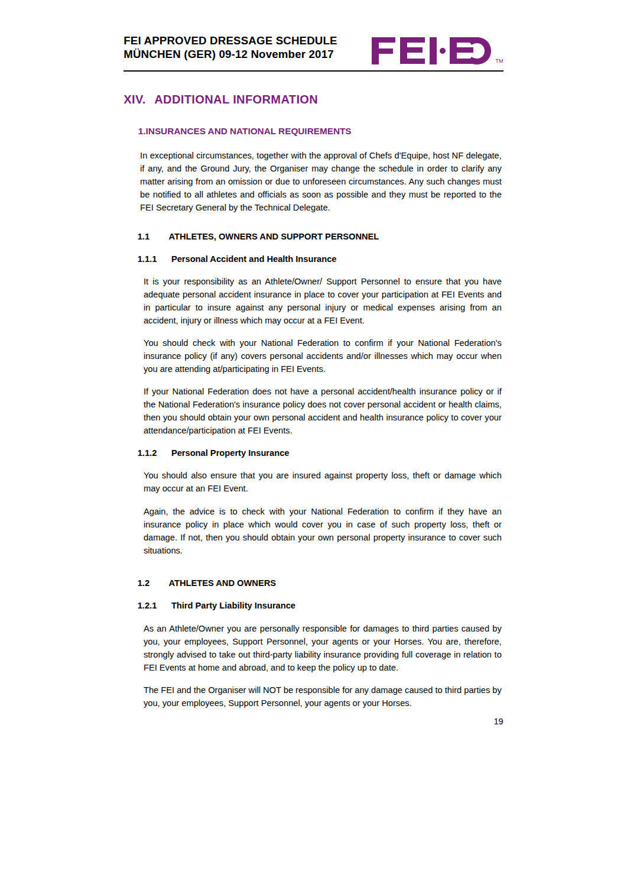FEI APPROVED DRESSAGE SCHEDULE
MÜNCHEN (GER) 09-12 November 2017
TM
XIV. ADDITIONAL INFORMATION
1.INSURANCES AND NATIONAL REQUIREMENTS
In exceptional circumstances, together with the approval of Chefs d'Equipe, host NF delegate, if any, and the Ground Jury, the Organiser may change the schedule in order to clarify any matter arising from an omission or due to unforeseen circumstances. Any such changes must be notified to all athletes and officials as soon as possible and they must be reported to the FEI Secretary General by the Technical Delegate.
1.1 ATHLETES, OWNERS AND SUPPORT PERSONNEL
1.1.1 Personal Accident and Health Insurance
It is your responsibility as an Athlete/Owner/ Support Personnel to ensure that you have adequate personal accident insurance in place to cover your participation at FEI Events and in particular to insure against any personal injury or medical expenses arising from an accident, injury or illness which may occur at a FEI Event.
You should check with your National Federation to confirm if your National Federation's insurance policy (if any) covers personal accidents and/or illnesses which may occur when you are attending at/participating in FEI Events.
If your National Federation does not have a personal accident/health insurance policy or if the National Federation's insurance policy does not cover personal accident or health claims, then you should obtain your own personal accident and health insurance policy to cover your attendance/participation at FEI Events.
1.1.2 Personal Property Insurance
You should also ensure that you are insured against property loss, theft or damage which may occur at an FEI Event.
Again, the advice is to check with your National Federation to confirm if they have an insurance policy in place which would cover you in case of such property loss, theft or damage. If not, then you should obtain your own personal property insurance to cover such situations.
1.2 ATHLETES AND OWNERS
1.2.1 Third Party Liability Insurance
As an Athlete/Owner you are personally responsible for damages to third parties caused by you, your employees, Support Personnel, your agents or your Horses. You are, therefore, strongly advised to take out third-party liability insurance providing full coverage in relation to FEI Events at home and abroad, and to keep the policy up to date.
The FEI and the Organiser will NOT be responsible for any damage caused to third parties by you, your employees, Support Personnel, your agents or your Horses.
19